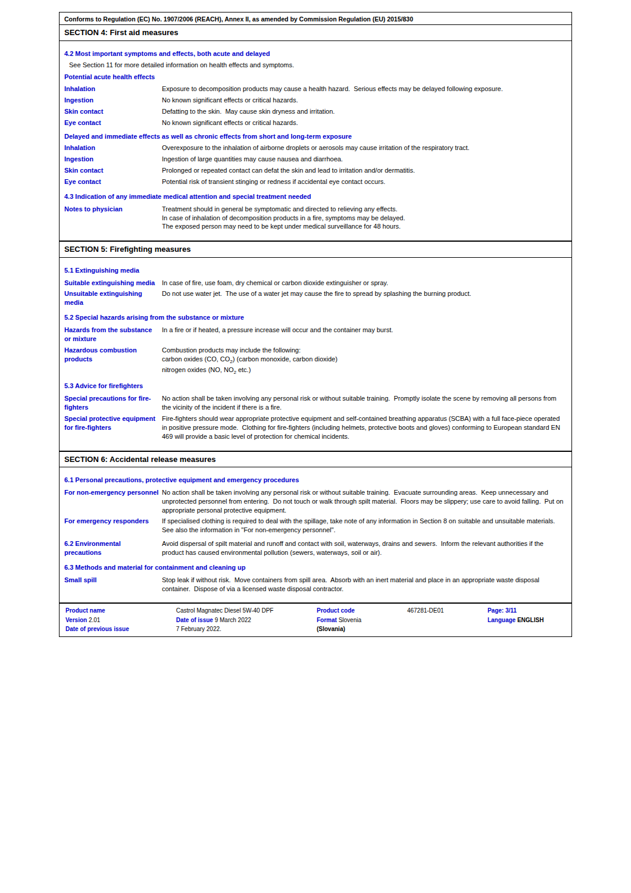Conforms to Regulation (EC) No. 1907/2006 (REACH), Annex II, as amended by Commission Regulation (EU) 2015/830
SECTION 4: First aid measures
4.2 Most important symptoms and effects, both acute and delayed
See Section 11 for more detailed information on health effects and symptoms.
Potential acute health effects
| Inhalation | Exposure to decomposition products may cause a health hazard. Serious effects may be delayed following exposure. |
| Ingestion | No known significant effects or critical hazards. |
| Skin contact | Defatting to the skin. May cause skin dryness and irritation. |
| Eye contact | No known significant effects or critical hazards. |
Delayed and immediate effects as well as chronic effects from short and long-term exposure
| Inhalation | Overexposure to the inhalation of airborne droplets or aerosols may cause irritation of the respiratory tract. |
| Ingestion | Ingestion of large quantities may cause nausea and diarrhoea. |
| Skin contact | Prolonged or repeated contact can defat the skin and lead to irritation and/or dermatitis. |
| Eye contact | Potential risk of transient stinging or redness if accidental eye contact occurs. |
4.3 Indication of any immediate medical attention and special treatment needed
| Notes to physician | Treatment should in general be symptomatic and directed to relieving any effects. In case of inhalation of decomposition products in a fire, symptoms may be delayed. The exposed person may need to be kept under medical surveillance for 48 hours. |
SECTION 5: Firefighting measures
5.1 Extinguishing media
| Suitable extinguishing media | In case of fire, use foam, dry chemical or carbon dioxide extinguisher or spray. |
| Unsuitable extinguishing media | Do not use water jet. The use of a water jet may cause the fire to spread by splashing the burning product. |
5.2 Special hazards arising from the substance or mixture
| Hazards from the substance or mixture | In a fire or if heated, a pressure increase will occur and the container may burst. |
| Hazardous combustion products | Combustion products may include the following: carbon oxides (CO, CO 2 ) (carbon monoxide, carbon dioxide) nitrogen oxides (NO, NO 2 etc.) |
5.3 Advice for firefighters
| Special precautions for fire-fighters | No action shall be taken involving any personal risk or without suitable training. Promptly isolate the scene by removing all persons from the vicinity of the incident if there is a fire. |
| Special protective equipment for fire-fighters | Fire-fighters should wear appropriate protective equipment and self-contained breathing apparatus (SCBA) with a full face-piece operated in positive pressure mode. Clothing for fire-fighters (including helmets, protective boots and gloves) conforming to European standard EN 469 will provide a basic level of protection for chemical incidents. |
SECTION 6: Accidental release measures
6.1 Personal precautions, protective equipment and emergency procedures
| For non-emergency personnel | No action shall be taken involving any personal risk or without suitable training. Evacuate surrounding areas. Keep unnecessary and unprotected personnel from entering. Do not touch or walk through spilt material. Floors may be slippery; use care to avoid falling. Put on appropriate personal protective equipment. |
| For emergency responders | If specialised clothing is required to deal with the spillage, take note of any information in Section 8 on suitable and unsuitable materials. See also the information in "For non-emergency personnel". |
| 6.2 Environmental precautions | Avoid dispersal of spilt material and runoff and contact with soil, waterways, drains and sewers. Inform the relevant authorities if the product has caused environmental pollution (sewers, waterways, soil or air). |
6.3 Methods and material for containment and cleaning up
| Small spill | Stop leak if without risk. Move containers from spill area. Absorb with an inert material and place in an appropriate waste disposal container. Dispose of via a licensed waste disposal contractor. |
| Product name | Castrol Magnatec Diesel 5W-40 DPF | Product code | 467281-DE01 | Page: 3/11 |
| Version 2.01 | Date of issue 9 March 2022 | Format Slovenia | | Language ENGLISH |
| Date of previous issue | 7 February 2022. | (Slovania) | | |